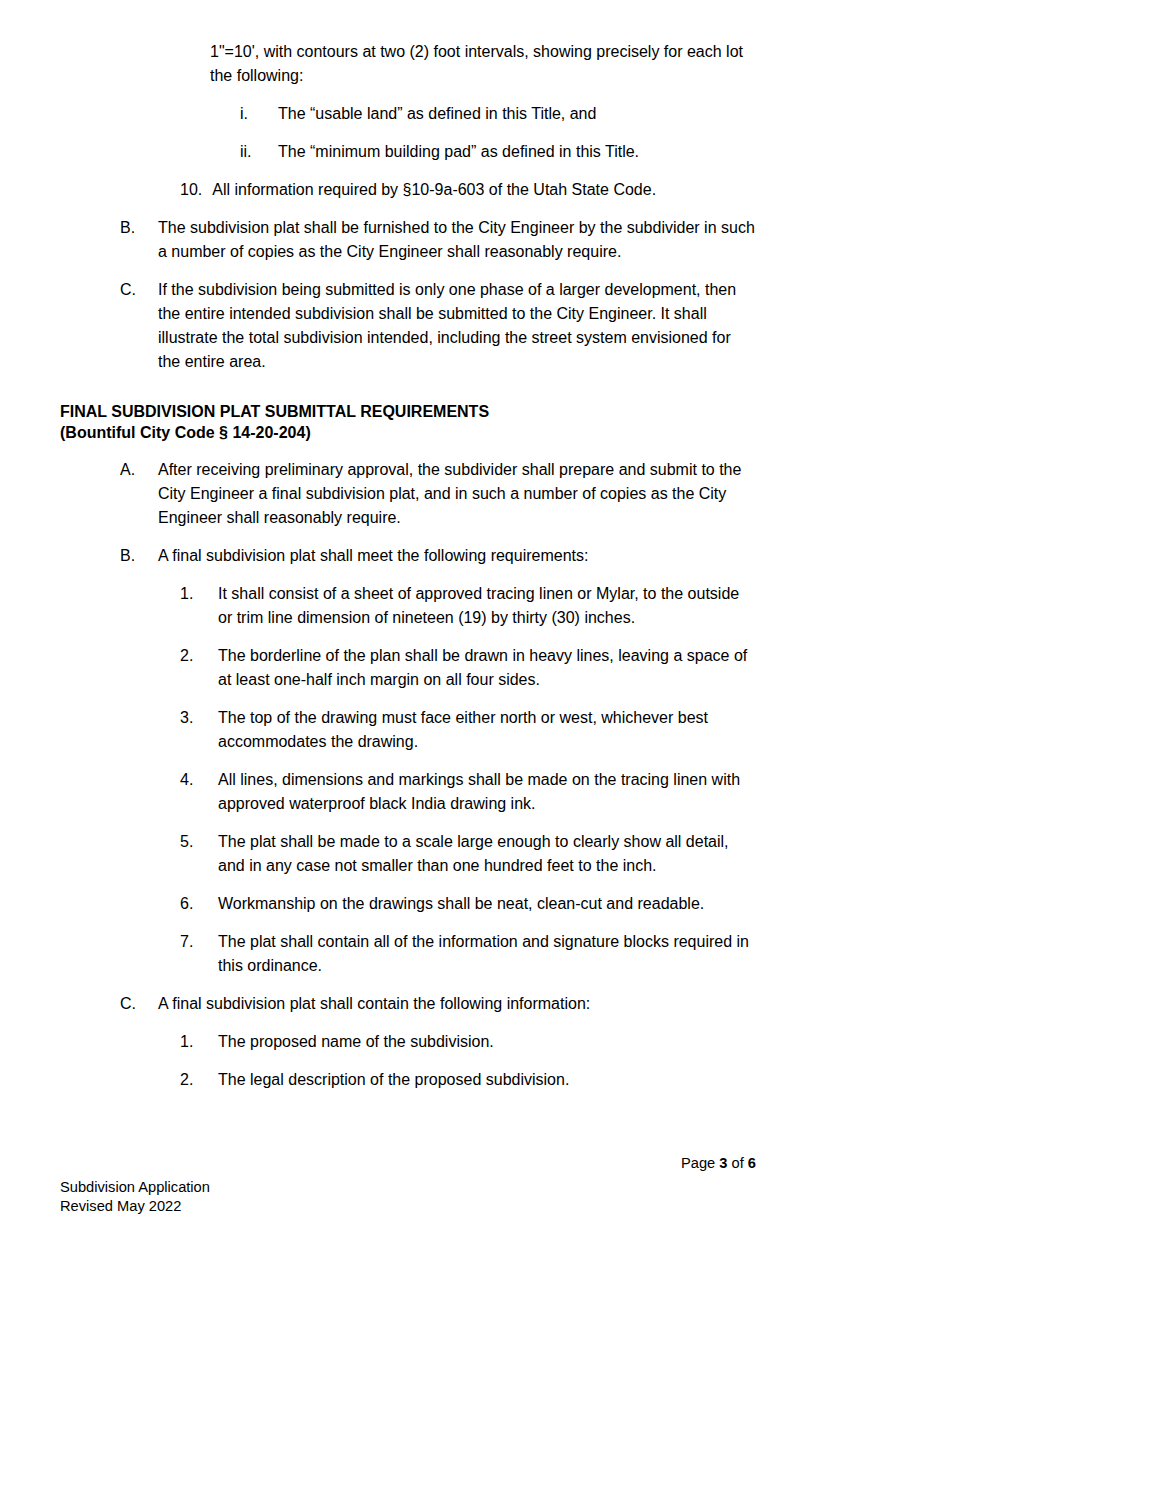1"=10', with contours at two (2) foot intervals, showing precisely for each lot the following:
i. The “usable land” as defined in this Title, and
ii. The “minimum building pad” as defined in this Title.
10. All information required by §10-9a-603 of the Utah State Code.
B. The subdivision plat shall be furnished to the City Engineer by the subdivider in such a number of copies as the City Engineer shall reasonably require.
C. If the subdivision being submitted is only one phase of a larger development, then the entire intended subdivision shall be submitted to the City Engineer. It shall illustrate the total subdivision intended, including the street system envisioned for the entire area.
FINAL SUBDIVISION PLAT SUBMITTAL REQUIREMENTS
(Bountiful City Code § 14-20-204)
A. After receiving preliminary approval, the subdivider shall prepare and submit to the City Engineer a final subdivision plat, and in such a number of copies as the City Engineer shall reasonably require.
B. A final subdivision plat shall meet the following requirements:
1. It shall consist of a sheet of approved tracing linen or Mylar, to the outside or trim line dimension of nineteen (19) by thirty (30) inches.
2. The borderline of the plan shall be drawn in heavy lines, leaving a space of at least one-half inch margin on all four sides.
3. The top of the drawing must face either north or west, whichever best accommodates the drawing.
4. All lines, dimensions and markings shall be made on the tracing linen with approved waterproof black India drawing ink.
5. The plat shall be made to a scale large enough to clearly show all detail, and in any case not smaller than one hundred feet to the inch.
6. Workmanship on the drawings shall be neat, clean-cut and readable.
7. The plat shall contain all of the information and signature blocks required in this ordinance.
C. A final subdivision plat shall contain the following information:
1. The proposed name of the subdivision.
2. The legal description of the proposed subdivision.
Page 3 of 6
Subdivision Application
Revised May 2022